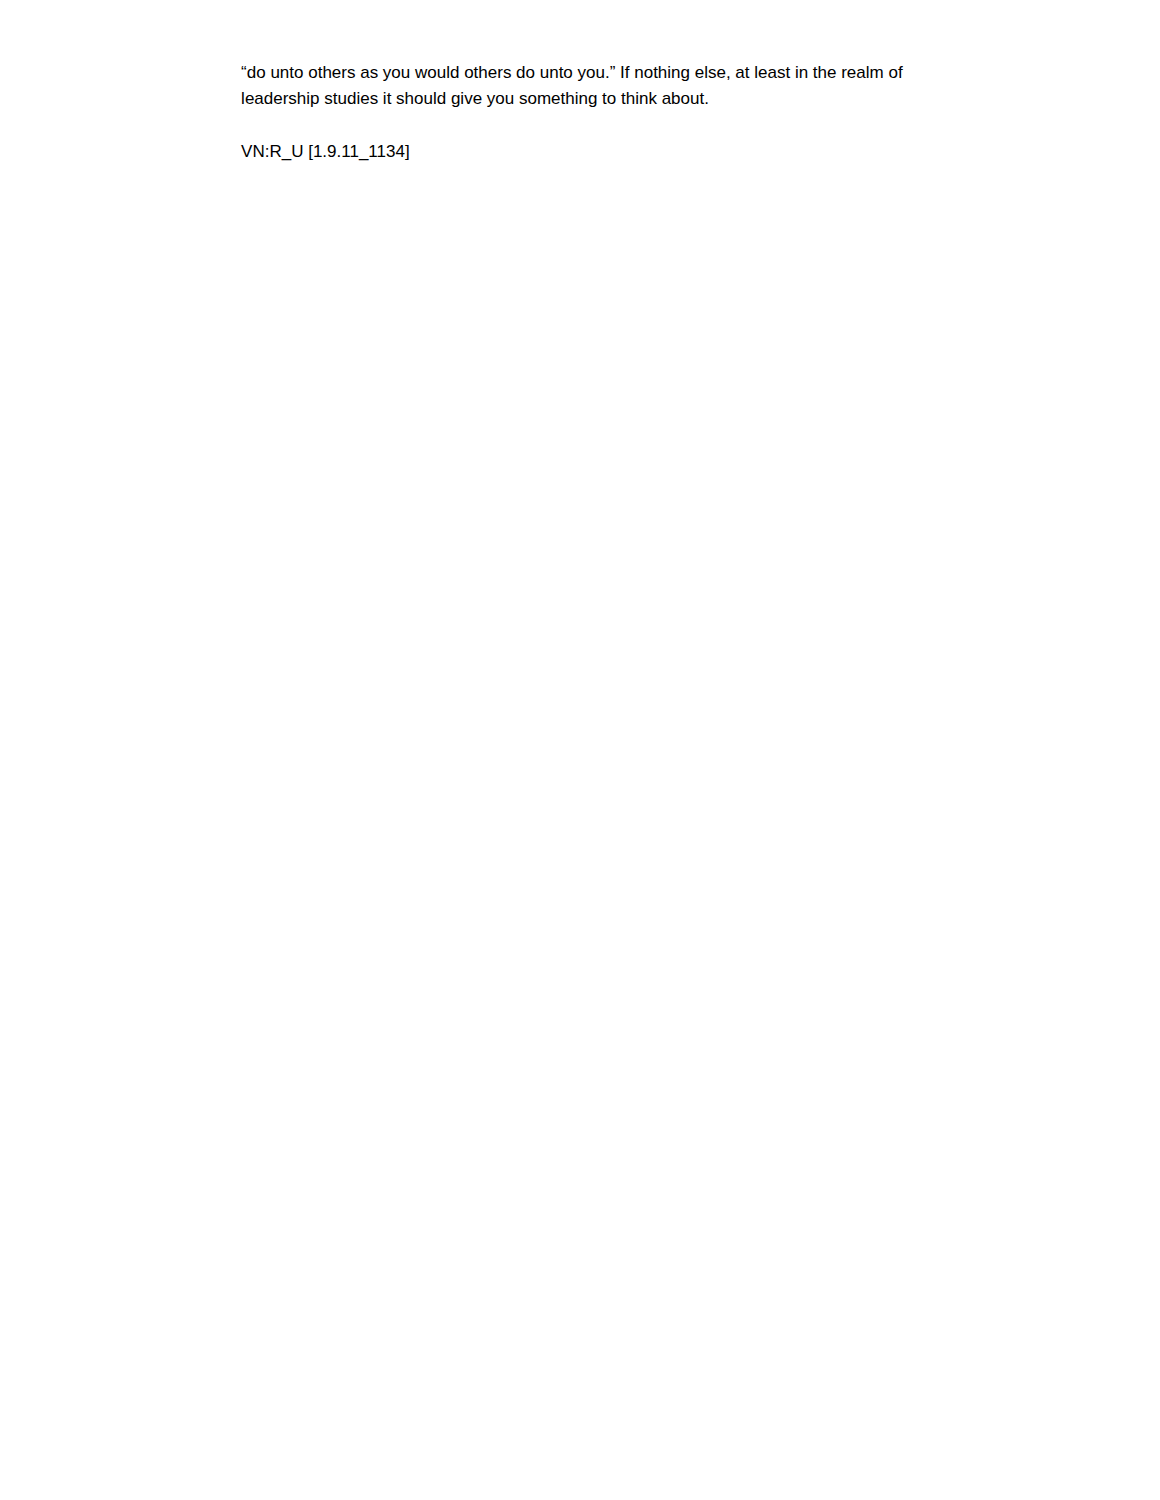“do unto others as you would others do unto you.” If nothing else, at least in the realm of leadership studies it should give you something to think about.
VN:R_U [1.9.11_1134]